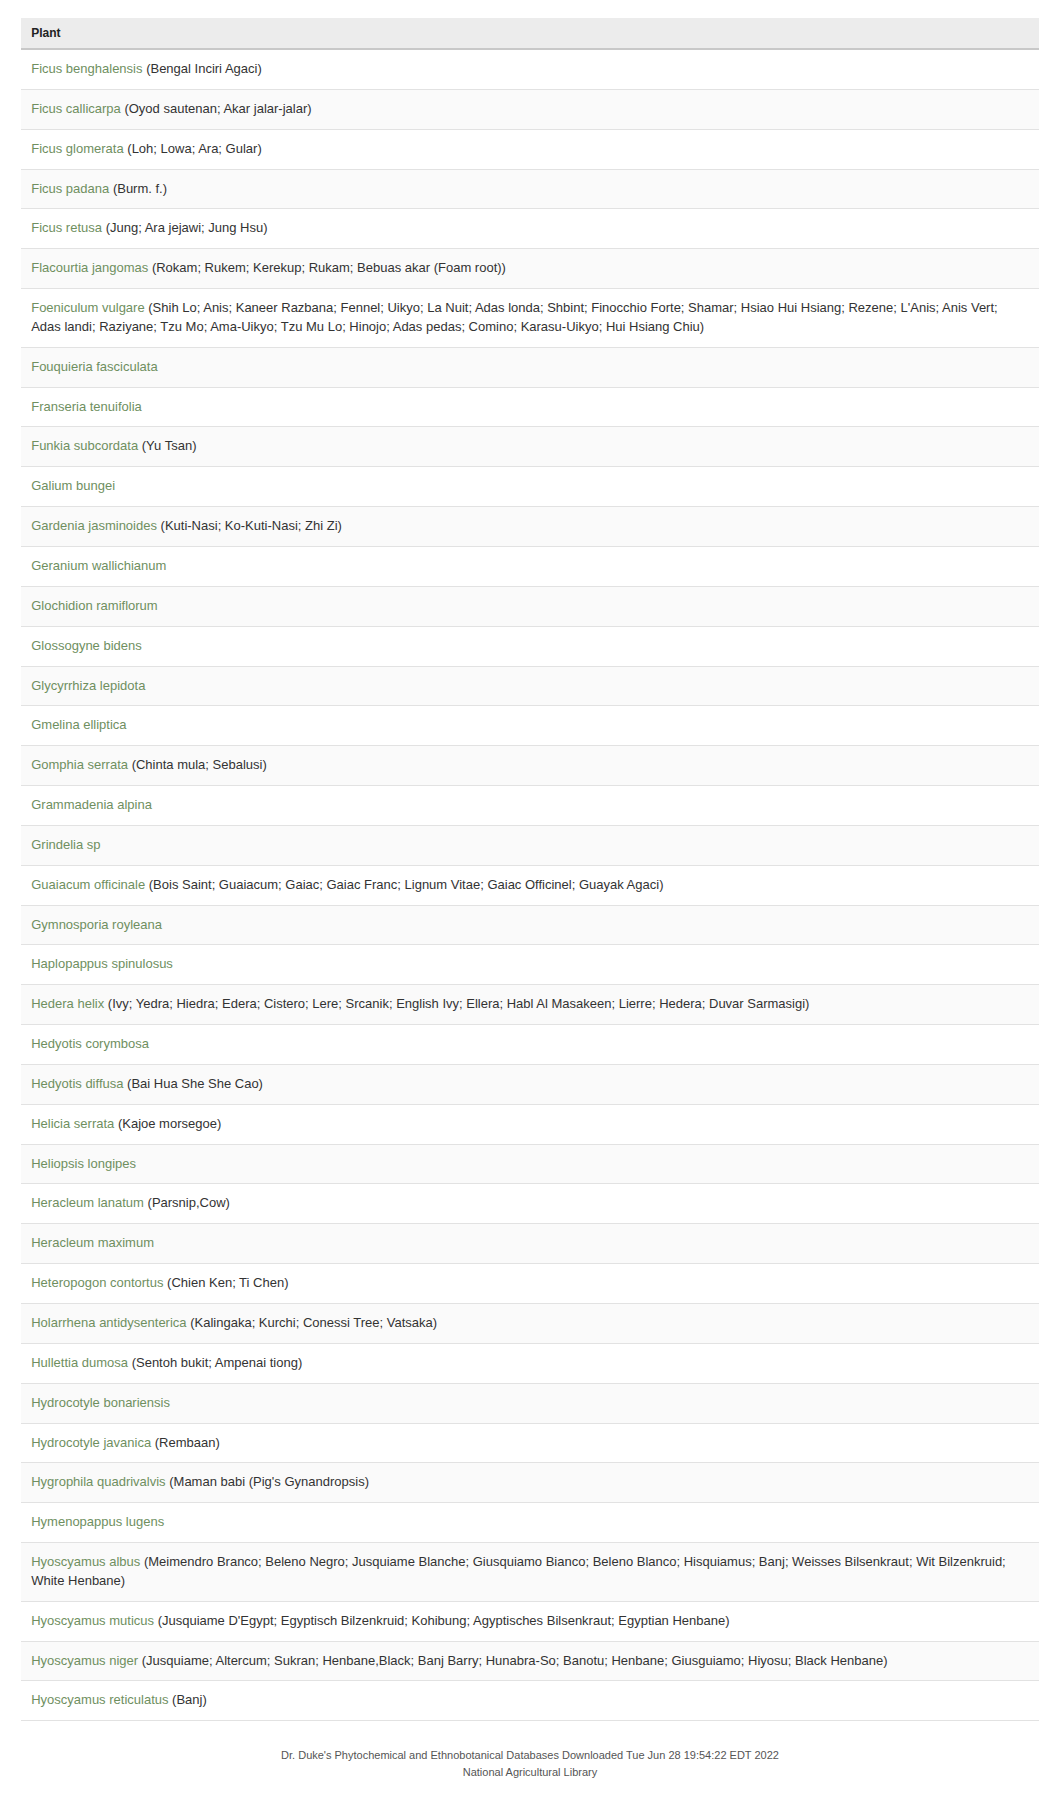| Plant |
| --- |
| Ficus benghalensis (Bengal Inciri Agaci) |
| Ficus callicarpa (Oyod sautenan; Akar jalar-jalar) |
| Ficus glomerata (Loh; Lowa; Ara; Gular) |
| Ficus padana (Burm. f.) |
| Ficus retusa (Jung; Ara jejawi; Jung Hsu) |
| Flacourtia jangomas (Rokam; Rukem; Kerekup; Rukam; Bebuas akar (Foam root)) |
| Foeniculum vulgare (Shih Lo; Anis; Kaneer Razbana; Fennel; Uikyo; La Nuit; Adas londa; Shbint; Finocchio Forte; Shamar; Hsiao Hui Hsiang; Rezene; L'Anis; Anis Vert; Adas landi; Raziyane; Tzu Mo; Ama-Uikyo; Tzu Mu Lo; Hinojo; Adas pedas; Comino; Karasu-Uikyo; Hui Hsiang Chiu) |
| Fouquieria fasciculata |
| Franseria tenuifolia |
| Funkia subcordata (Yu Tsan) |
| Galium bungei |
| Gardenia jasminoides (Kuti-Nasi; Ko-Kuti-Nasi; Zhi Zi) |
| Geranium wallichianum |
| Glochidion ramiflorum |
| Glossogyne bidens |
| Glycyrrhiza lepidota |
| Gmelina elliptica |
| Gomphia serrata (Chinta mula; Sebalusi) |
| Grammadenia alpina |
| Grindelia sp |
| Guaiacum officinale (Bois Saint; Guaiacum; Gaiac; Gaiac Franc; Lignum Vitae; Gaiac Officinel; Guayak Agaci) |
| Gymnosporia royleana |
| Haplopappus spinulosus |
| Hedera helix (Ivy; Yedra; Hiedra; Edera; Cistero; Lere; Srcanik; English Ivy; Ellera; Habl Al Masakeen; Lierre; Hedera; Duvar Sarmasigi) |
| Hedyotis corymbosa |
| Hedyotis diffusa (Bai Hua She She Cao) |
| Helicia serrata (Kajoe morsegoe) |
| Heliopsis longipes |
| Heracleum lanatum (Parsnip,Cow) |
| Heracleum maximum |
| Heteropogon contortus (Chien Ken; Ti Chen) |
| Holarrhena antidysenterica (Kalingaka; Kurchi; Conessi Tree; Vatsaka) |
| Hullettia dumosa (Sentoh bukit; Ampenai tiong) |
| Hydrocotyle bonariensis |
| Hydrocotyle javanica (Rembaan) |
| Hygrophila quadrivalvis (Maman babi (Pig's Gynandropsis) |
| Hymenopappus lugens |
| Hyoscyamus albus (Meimendro Branco; Beleno Negro; Jusquiame Blanche; Giusquiamo Bianco; Beleno Blanco; Hisquiamus; Banj; Weisses Bilsenkraut; Wit Bilzenkruid; White Henbane) |
| Hyoscyamus muticus (Jusquiame D'Egypt; Egyptisch Bilzenkruid; Kohibung; Agyptisches Bilsenkraut; Egyptian Henbane) |
| Hyoscyamus niger (Jusquiame; Altercum; Sukran; Henbane,Black; Banj Barry; Hunabra-So; Banotu; Henbane; Giusguiamo; Hiyosu; Black Henbane) |
| Hyoscyamus reticulatus (Banj) |
Dr. Duke's Phytochemical and Ethnobotanical Databases Downloaded Tue Jun 28 19:54:22 EDT 2022
National Agricultural Library